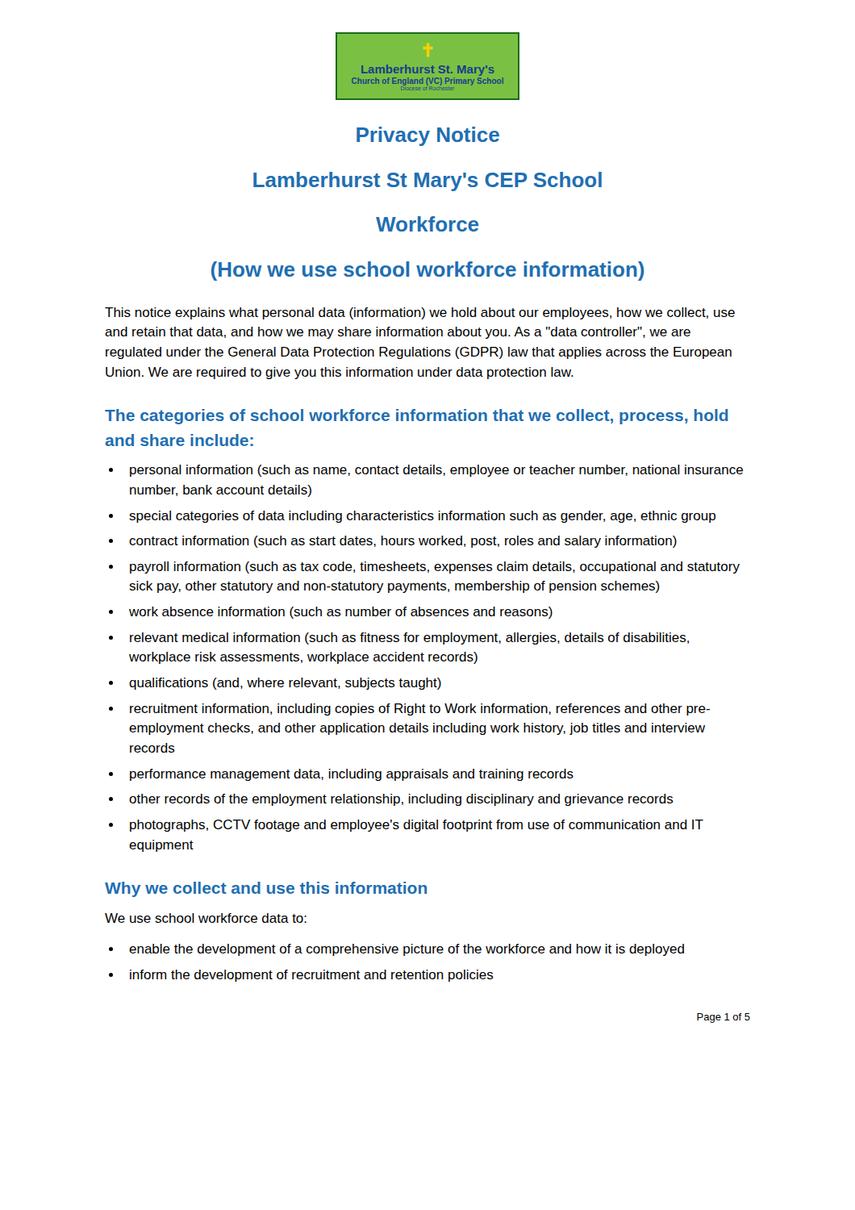✝ Lamberhurst St. Mary's Church of England (VC) Primary School Diocese of Rochester
Privacy Notice Lamberhurst St Mary's CEP School Workforce (How we use school workforce information)
This notice explains what personal data (information) we hold about our employees, how we collect, use and retain that data, and how we may share information about you. As a "data controller", we are regulated under the General Data Protection Regulations (GDPR) law that applies across the European Union. We are required to give you this information under data protection law.
The categories of school workforce information that we collect, process, hold and share include:
personal information (such as name, contact details, employee or teacher number, national insurance number, bank account details)
special categories of data including characteristics information such as gender, age, ethnic group
contract information (such as start dates, hours worked, post, roles and salary information)
payroll information (such as tax code, timesheets, expenses claim details, occupational and statutory sick pay, other statutory and non-statutory payments, membership of pension schemes)
work absence information (such as number of absences and reasons)
relevant medical information (such as fitness for employment, allergies, details of disabilities, workplace risk assessments, workplace accident records)
qualifications (and, where relevant, subjects taught)
recruitment information, including copies of Right to Work information, references and other pre-employment checks, and other application details including work history, job titles and interview records
performance management data, including appraisals and training records
other records of the employment relationship, including disciplinary and grievance records
photographs, CCTV footage and employee's digital footprint from use of communication and IT equipment
Why we collect and use this information
We use school workforce data to:
enable the development of a comprehensive picture of the workforce and how it is deployed
inform the development of recruitment and retention policies
Page 1 of 5